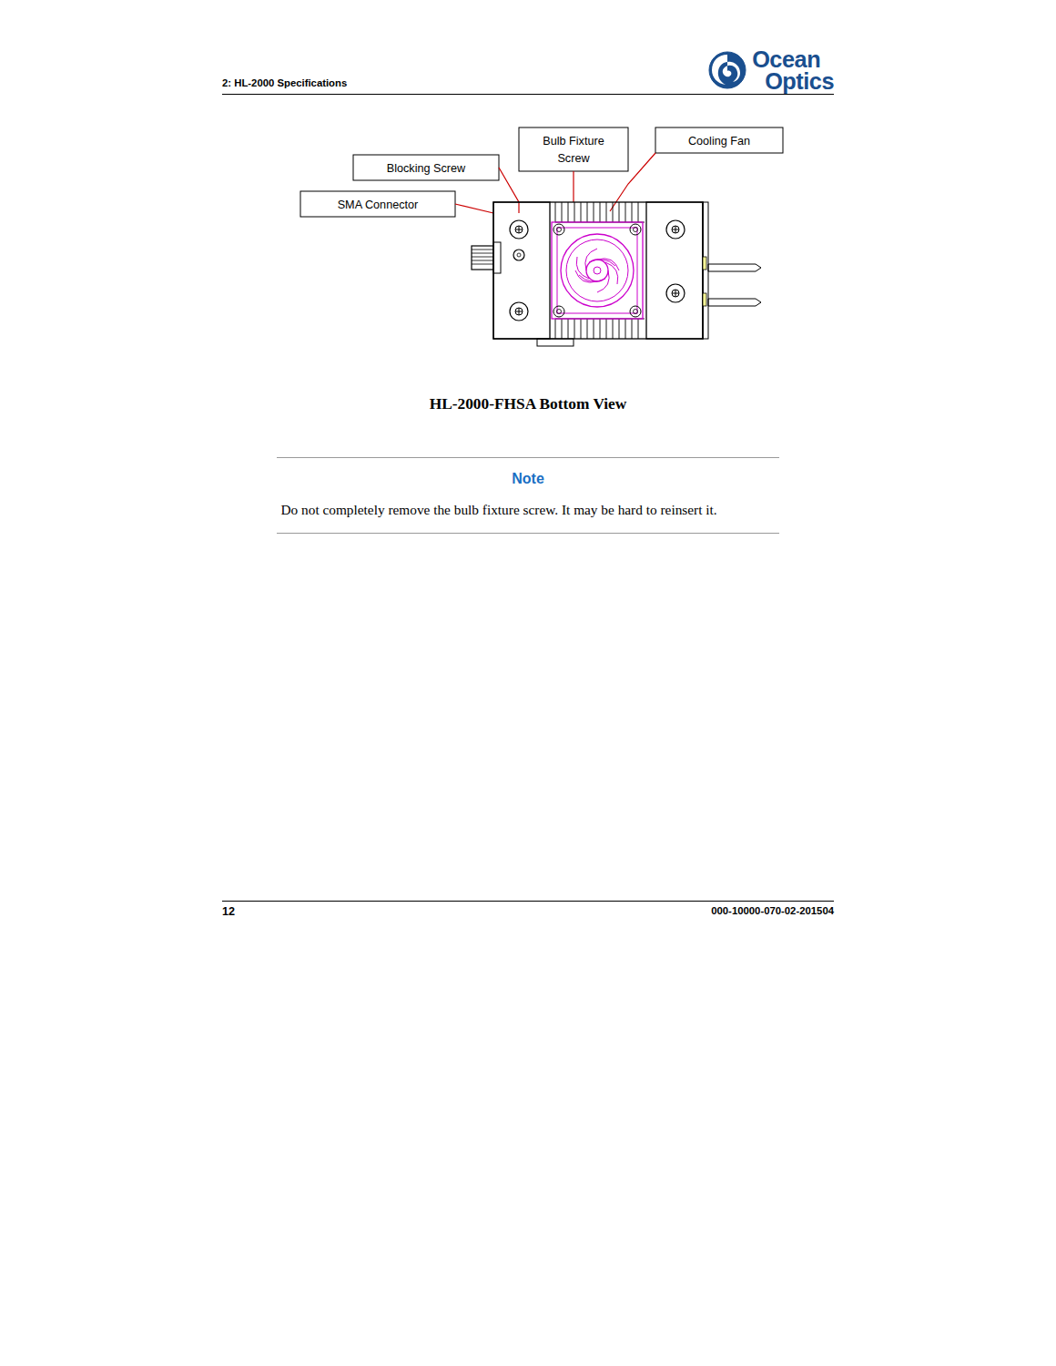2: HL-2000 Specifications
Ocean Optics
Blocking Screw SMA Connector Bulb Fixture Screw Cooling Fan
HL-2000-FHSA Bottom View
Note
Do not completely remove the bulb fixture screw. It may be hard to reinsert it.
12
000-10000-070-02-201504